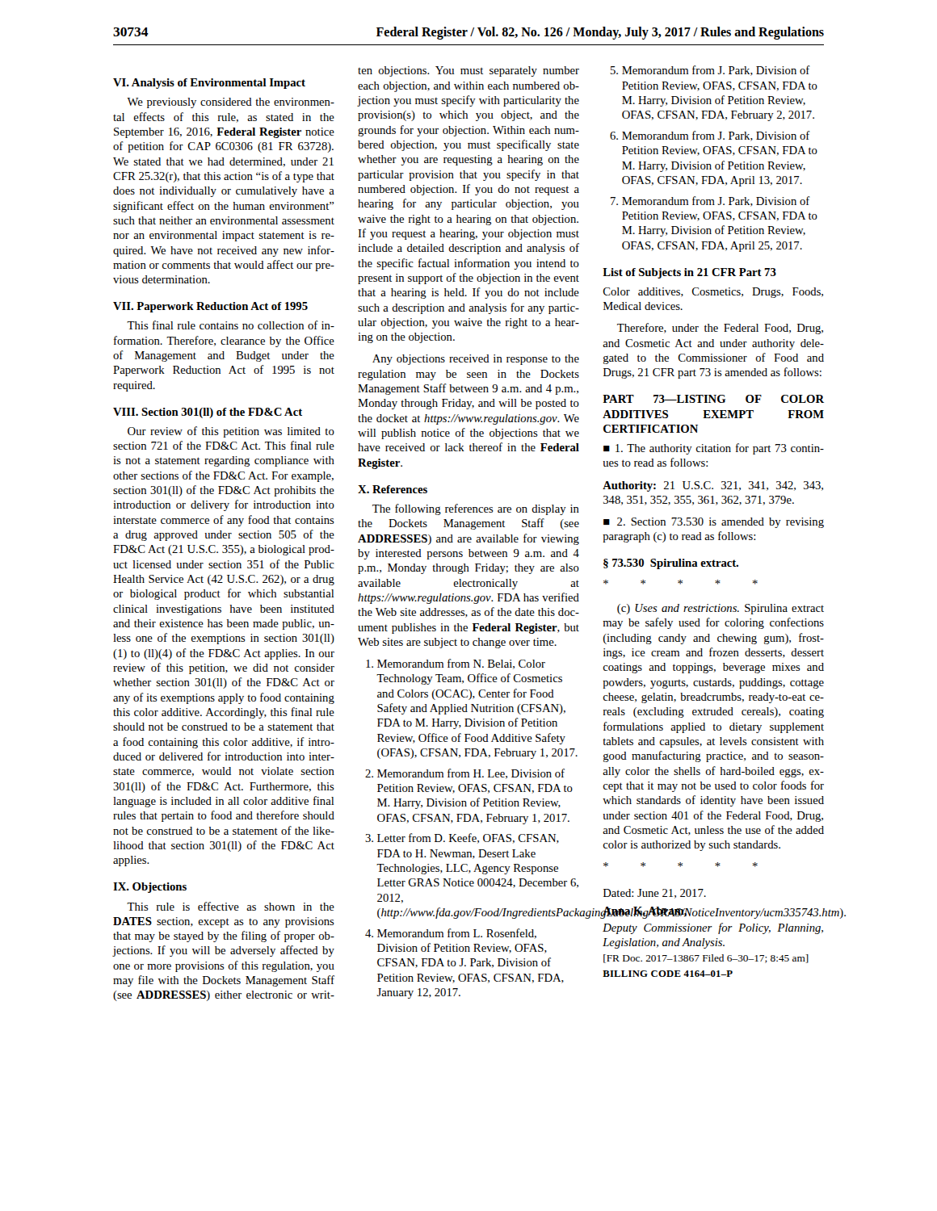30734
Federal Register / Vol. 82, No. 126 / Monday, July 3, 2017 / Rules and Regulations
VI. Analysis of Environmental Impact
We previously considered the environmental effects of this rule, as stated in the September 16, 2016, Federal Register notice of petition for CAP 6C0306 (81 FR 63728). We stated that we had determined, under 21 CFR 25.32(r), that this action “is of a type that does not individually or cumulatively have a significant effect on the human environment” such that neither an environmental assessment nor an environmental impact statement is required. We have not received any new information or comments that would affect our previous determination.
VII. Paperwork Reduction Act of 1995
This final rule contains no collection of information. Therefore, clearance by the Office of Management and Budget under the Paperwork Reduction Act of 1995 is not required.
VIII. Section 301(ll) of the FD&C Act
Our review of this petition was limited to section 721 of the FD&C Act. This final rule is not a statement regarding compliance with other sections of the FD&C Act. For example, section 301(ll) of the FD&C Act prohibits the introduction or delivery for introduction into interstate commerce of any food that contains a drug approved under section 505 of the FD&C Act (21 U.S.C. 355), a biological product licensed under section 351 of the Public Health Service Act (42 U.S.C. 262), or a drug or biological product for which substantial clinical investigations have been instituted and their existence has been made public, unless one of the exemptions in section 301(ll)(1) to (ll)(4) of the FD&C Act applies. In our review of this petition, we did not consider whether section 301(ll) of the FD&C Act or any of its exemptions apply to food containing this color additive. Accordingly, this final rule should not be construed to be a statement that a food containing this color additive, if introduced or delivered for introduction into interstate commerce, would not violate section 301(ll) of the FD&C Act. Furthermore, this language is included in all color additive final rules that pertain to food and therefore should not be construed to be a statement of the likelihood that section 301(ll) of the FD&C Act applies.
IX. Objections
This rule is effective as shown in the DATES section, except as to any provisions that may be stayed by the filing of proper objections. If you will be adversely affected by one or more provisions of this regulation, you may file with the Dockets Management Staff (see ADDRESSES) either electronic or written objections. You must separately number each objection, and within each numbered objection you must specify with particularity the provision(s) to which you object, and the grounds for your objection. Within each numbered objection, you must specifically state whether you are requesting a hearing on the particular provision that you specify in that numbered objection. If you do not request a hearing for any particular objection, you waive the right to a hearing on that objection. If you request a hearing, your objection must include a detailed description and analysis of the specific factual information you intend to present in support of the objection in the event that a hearing is held. If you do not include such a description and analysis for any particular objection, you waive the right to a hearing on the objection.
Any objections received in response to the regulation may be seen in the Dockets Management Staff between 9 a.m. and 4 p.m., Monday through Friday, and will be posted to the docket at https://www.regulations.gov. We will publish notice of the objections that we have received or lack thereof in the Federal Register.
X. References
The following references are on display in the Dockets Management Staff (see ADDRESSES) and are available for viewing by interested persons between 9 a.m. and 4 p.m., Monday through Friday; they are also available electronically at https://www.regulations.gov. FDA has verified the Web site addresses, as of the date this document publishes in the Federal Register, but Web sites are subject to change over time.
Memorandum from N. Belai, Color Technology Team, Office of Cosmetics and Colors (OCAC), Center for Food Safety and Applied Nutrition (CFSAN), FDA to M. Harry, Division of Petition Review, Office of Food Additive Safety (OFAS), CFSAN, FDA, February 1, 2017.
Memorandum from H. Lee, Division of Petition Review, OFAS, CFSAN, FDA to M. Harry, Division of Petition Review, OFAS, CFSAN, FDA, February 1, 2017.
Letter from D. Keefe, OFAS, CFSAN, FDA to H. Newman, Desert Lake Technologies, LLC, Agency Response Letter GRAS Notice 000424, December 6, 2012, (http://www.fda.gov/Food/IngredientsPackagingLabeling/GRAS/NoticeInventory/ucm335743.htm).
Memorandum from L. Rosenfeld, Division of Petition Review, OFAS, CFSAN, FDA to J. Park, Division of Petition Review, OFAS, CFSAN, FDA, January 12, 2017.
Memorandum from J. Park, Division of Petition Review, OFAS, CFSAN, FDA to M. Harry, Division of Petition Review, OFAS, CFSAN, FDA, February 2, 2017.
Memorandum from J. Park, Division of Petition Review, OFAS, CFSAN, FDA to M. Harry, Division of Petition Review, OFAS, CFSAN, FDA, April 13, 2017.
Memorandum from J. Park, Division of Petition Review, OFAS, CFSAN, FDA to M. Harry, Division of Petition Review, OFAS, CFSAN, FDA, April 25, 2017.
List of Subjects in 21 CFR Part 73
Color additives, Cosmetics, Drugs, Foods, Medical devices.
Therefore, under the Federal Food, Drug, and Cosmetic Act and under authority delegated to the Commissioner of Food and Drugs, 21 CFR part 73 is amended as follows:
PART 73—LISTING OF COLOR ADDITIVES EXEMPT FROM CERTIFICATION
■ 1. The authority citation for part 73 continues to read as follows:
Authority: 21 U.S.C. 321, 341, 342, 343, 348, 351, 352, 355, 361, 362, 371, 379e.
■ 2. Section 73.530 is amended by revising paragraph (c) to read as follows:
§ 73.530 Spirulina extract.
* * * * *
(c) Uses and restrictions. Spirulina extract may be safely used for coloring confections (including candy and chewing gum), frostings, ice cream and frozen desserts, dessert coatings and toppings, beverage mixes and powders, yogurts, custards, puddings, cottage cheese, gelatin, breadcrumbs, ready-to-eat cereals (excluding extruded cereals), coating formulations applied to dietary supplement tablets and capsules, at levels consistent with good manufacturing practice, and to seasonally color the shells of hard-boiled eggs, except that it may not be used to color foods for which standards of identity have been issued under section 401 of the Federal Food, Drug, and Cosmetic Act, unless the use of the added color is authorized by such standards.
* * * * *
Dated: June 21, 2017.
Anna K. Abram,
Deputy Commissioner for Policy, Planning, Legislation, and Analysis.
[FR Doc. 2017–13867 Filed 6–30–17; 8:45 am]
BILLING CODE 4164–01–P